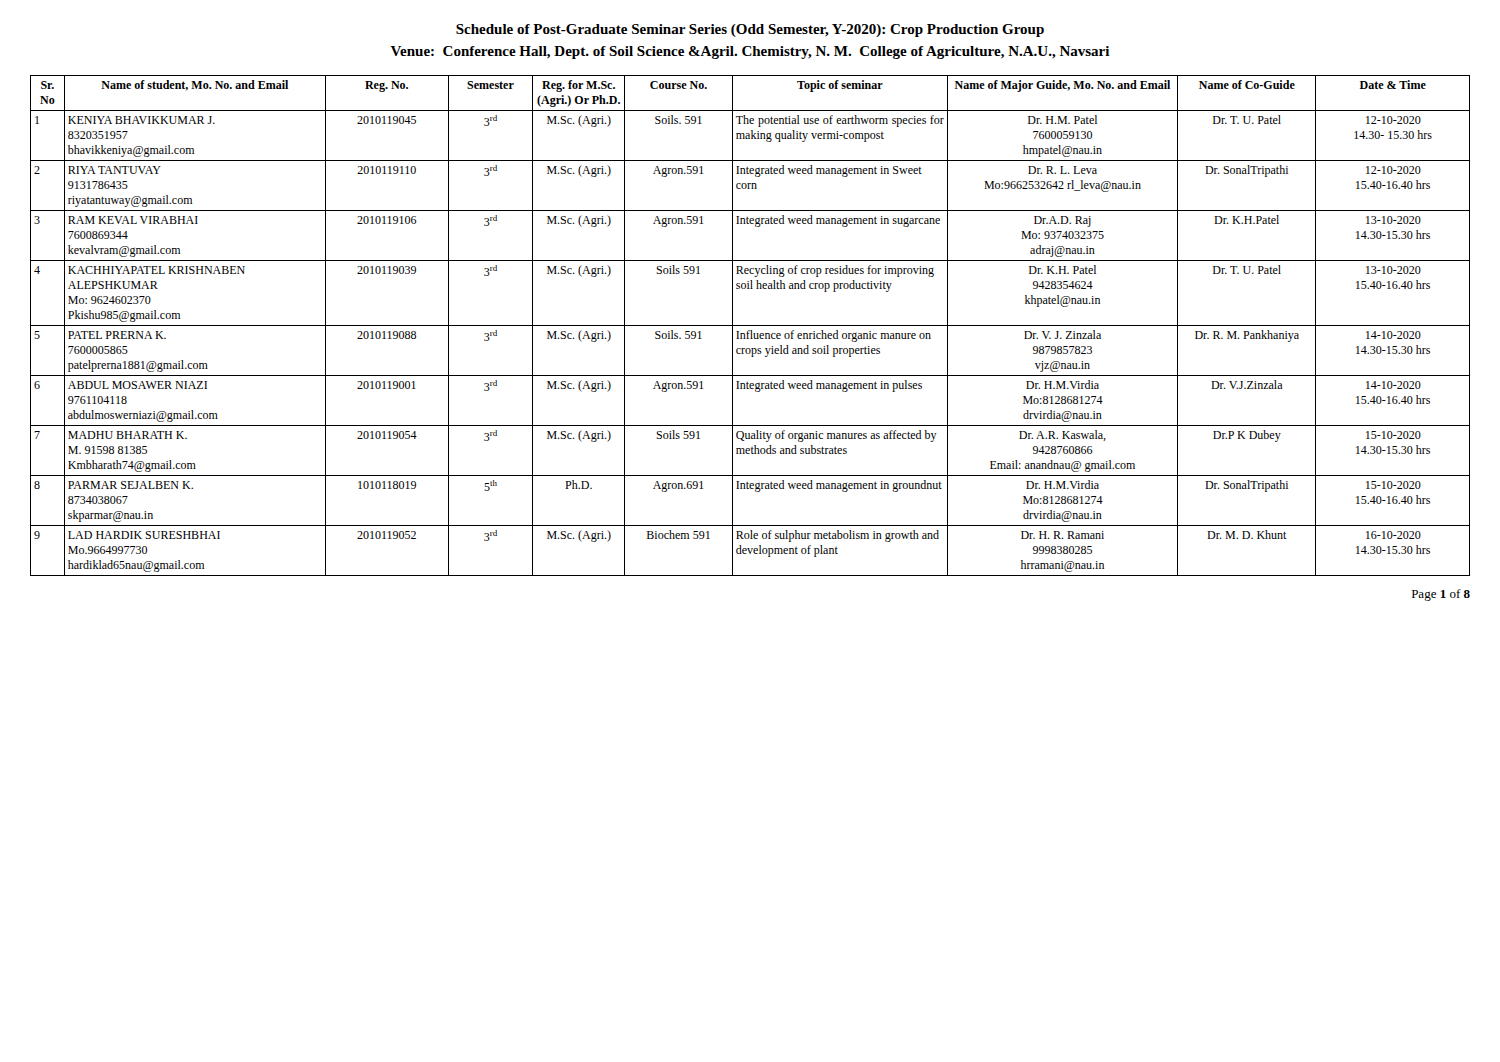Schedule of Post-Graduate Seminar Series (Odd Semester, Y-2020): Crop Production Group
Venue: Conference Hall, Dept. of Soil Science &Agril. Chemistry, N. M. College of Agriculture, N.A.U., Navsari
| Sr. No | Name of student, Mo. No. and Email | Reg. No. | Semester | Reg. for M.Sc. (Agri.) Or Ph.D. | Course No. | Topic of seminar | Name of Major Guide, Mo. No. and Email | Name of Co-Guide | Date & Time |
| --- | --- | --- | --- | --- | --- | --- | --- | --- | --- |
| 1 | KENIYA BHAVIKKUMAR J. 8320351957 bhavikkeniya@gmail.com | 2010119045 | 3 rd | M.Sc. (Agri.) | Soils. 591 | The potential use of earthworm species for making quality vermi-compost | Dr. H.M. Patel 7600059130 hmpatel@nau.in | Dr. T. U. Patel | 12-10-2020 14.30- 15.30 hrs |
| 2 | RIYA TANTUVAY 9131786435 riyatantuway@gmail.com | 2010119110 | 3 rd | M.Sc. (Agri.) | Agron.591 | Integrated weed management in Sweet corn | Dr. R. L. Leva Mo:9662532642 rl_leva@nau.in | Dr. SonalTripathi | 12-10-2020 15.40-16.40 hrs |
| 3 | RAM KEVAL VIRABHAI 7600869344 kevalvram@gmail.com | 2010119106 | 3 rd | M.Sc. (Agri.) | Agron.591 | Integrated weed management in sugarcane | Dr.A.D. Raj Mo: 9374032375 adraj@nau.in | Dr. K.H.Patel | 13-10-2020 14.30-15.30 hrs |
| 4 | KACHHIYAPATEL KRISHNABEN ALEPSHKUMAR Mo: 9624602370 Pkishu985@gmail.com | 2010119039 | 3 rd | M.Sc. (Agri.) | Soils 591 | Recycling of crop residues for improving soil health and crop productivity | Dr. K.H. Patel 9428354624 khpatel@nau.in | Dr. T. U. Patel | 13-10-2020 15.40-16.40 hrs |
| 5 | PATEL PRERNA K. 7600005865 patelprerna1881@gmail.com | 2010119088 | 3 rd | M.Sc. (Agri.) | Soils. 591 | Influence of enriched organic manure on crops yield and soil properties | Dr. V. J. Zinzala 9879857823 vjz@nau.in | Dr. R. M. Pankhaniya | 14-10-2020 14.30-15.30 hrs |
| 6 | ABDUL MOSAWER NIAZI 9761104118 abdulmoswerniazi@gmail.com | 2010119001 | 3 rd | M.Sc. (Agri.) | Agron.591 | Integrated weed management in pulses | Dr. H.M.Virdia Mo:8128681274 drvirdia@nau.in | Dr. V.J.Zinzala | 14-10-2020 15.40-16.40 hrs |
| 7 | MADHU BHARATH K. M. 91598 81385 Kmbharath74@gmail.com | 2010119054 | 3 rd | M.Sc. (Agri.) | Soils 591 | Quality of organic manures as affected by methods and substrates | Dr. A.R. Kaswala, 9428760866 Email: anandnau@ gmail.com | Dr.P K Dubey | 15-10-2020 14.30-15.30 hrs |
| 8 | PARMAR SEJALBEN K. 8734038067 skparmar@nau.in | 1010118019 | 5 th | Ph.D. | Agron.691 | Integrated weed management in groundnut | Dr. H.M.Virdia Mo:8128681274 drvirdia@nau.in | Dr. SonalTripathi | 15-10-2020 15.40-16.40 hrs |
| 9 | LAD HARDIK SURESHBHAI Mo.9664997730 hardiklad65nau@gmail.com | 2010119052 | 3 rd | M.Sc. (Agri.) | Biochem 591 | Role of sulphur metabolism in growth and development of plant | Dr. H. R. Ramani 9998380285 hrramani@nau.in | Dr. M. D. Khunt | 16-10-2020 14.30-15.30 hrs |
Page 1 of 8